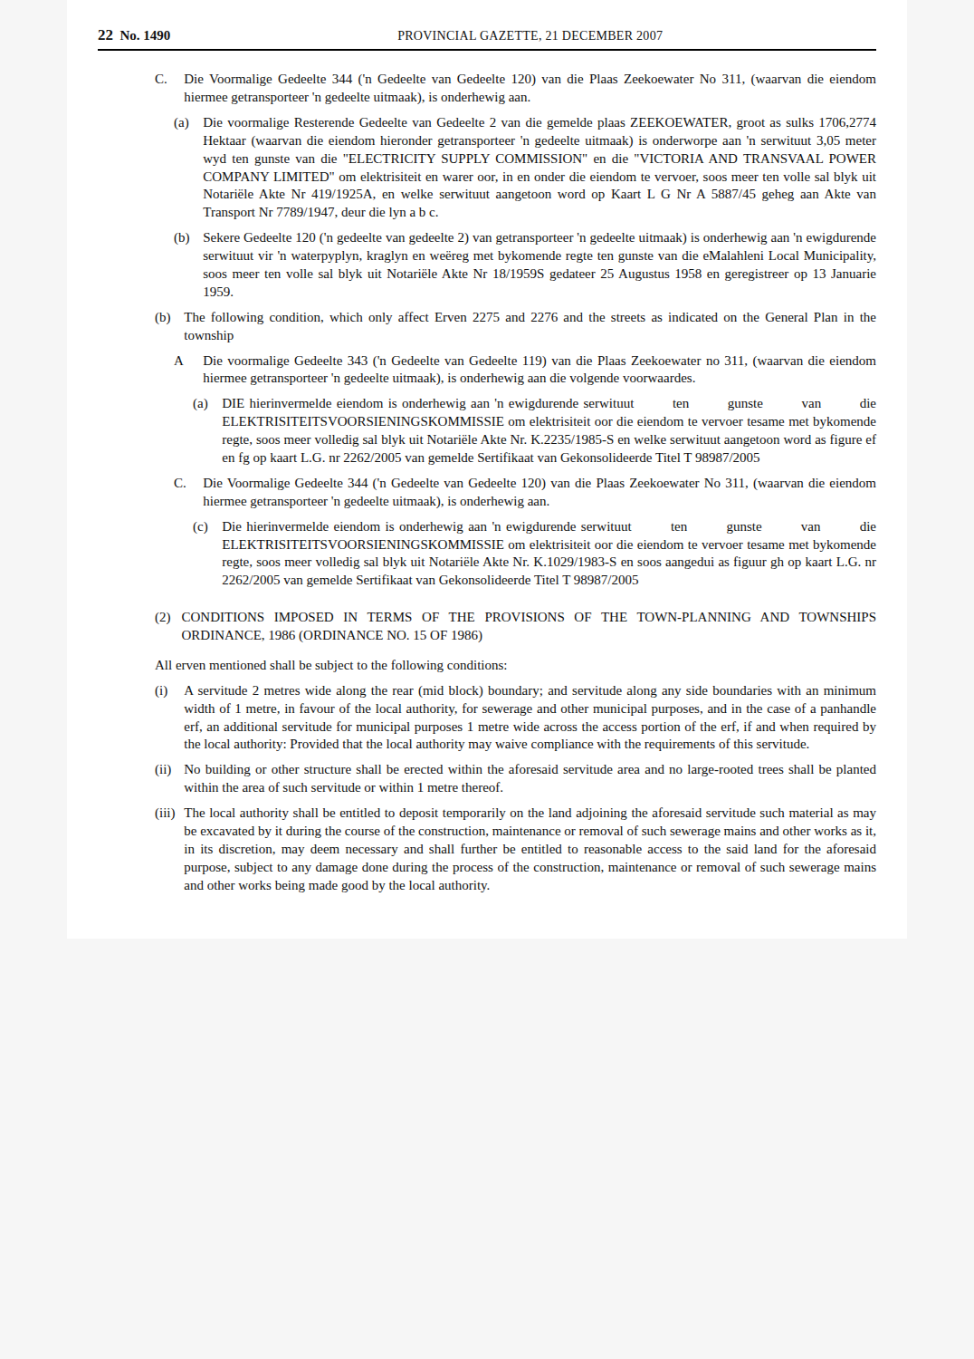22 No. 1490
PROVINCIAL GAZETTE, 21 DECEMBER 2007
C. Die Voormalige Gedeelte 344 ('n Gedeelte van Gedeelte 120) van die Plaas Zeekoewater No 311, (waarvan die eiendom hiermee getransporteer 'n gedeelte uitmaak), is onderhewig aan.
(a) Die voormalige Resterende Gedeelte van Gedeelte 2 van die gemelde plaas ZEEKOEWATER, groot as sulks 1706,2774 Hektaar (waarvan die eiendom hieronder getransporteer 'n gedeelte uitmaak) is onderworpe aan 'n serwituut 3,05 meter wyd ten gunste van die "ELECTRICITY SUPPLY COMMISSION" en die "VICTORIA AND TRANSVAAL POWER COMPANY LIMITED" om elektrisiteit en warer oor, in en onder die eiendom te vervoer, soos meer ten volle sal blyk uit Notariële Akte Nr 419/1925A, en welke serwituut aangetoon word op Kaart L G Nr A 5887/45 geheg aan Akte van Transport Nr 7789/1947, deur die lyn a b c.
(b) Sekere Gedeelte 120 ('n gedeelte van gedeelte 2) van getransporteer 'n gedeelte uitmaak) is onderhewig aan 'n ewigdurende serwituut vir 'n waterpyplyn, kraglyn en weëreg met bykomende regte ten gunste van die eMalahleni Local Municipality, soos meer ten volle sal blyk uit Notariële Akte Nr 18/1959S gedateer 25 Augustus 1958 en geregistreer op 13 Januarie 1959.
(b) The following condition, which only affect Erven 2275 and 2276 and the streets as indicated on the General Plan in the township
A Die voormalige Gedeelte 343 ('n Gedeelte van Gedeelte 119) van die Plaas Zeekoewater no 311, (waarvan die eiendom hiermee getransporteer 'n gedeelte uitmaak), is onderhewig aan die volgende voorwaardes.
(a) DIE hierinvermelde eiendom is onderhewig aan 'n ewigdurende serwituut ten gunste van die ELEKTRISITEITSVOORSIENINGSKOMMISSIE om elektrisiteit oor die eiendom te vervoer tesame met bykomende regte, soos meer volledig sal blyk uit Notariële Akte Nr. K.2235/1985-S en welke serwituut aangetoon word as figure ef en fg op kaart L.G. nr 2262/2005 van gemelde Sertifikaat van Gekonsolideerde Titel T 98987/2005
C. Die Voormalige Gedeelte 344 ('n Gedeelte van Gedeelte 120) van die Plaas Zeekoewater No 311, (waarvan die eiendom hiermee getransporteer 'n gedeelte uitmaak), is onderhewig aan.
(c) Die hierinvermelde eiendom is onderhewig aan 'n ewigdurende serwituut ten gunste van die ELEKTRISITEITSVOORSIENINGSKOMMISSIE om elektrisiteit oor die eiendom te vervoer tesame met bykomende regte, soos meer volledig sal blyk uit Notariële Akte Nr. K.1029/1983-S en soos aangedui as figuur gh op kaart L.G. nr 2262/2005 van gemelde Sertifikaat van Gekonsolideerde Titel T 98987/2005
(2) CONDITIONS IMPOSED IN TERMS OF THE PROVISIONS OF THE TOWN-PLANNING AND TOWNSHIPS ORDINANCE, 1986 (ORDINANCE NO. 15 OF 1986)
All erven mentioned shall be subject to the following conditions:
(i) A servitude 2 metres wide along the rear (mid block) boundary; and servitude along any side boundaries with an minimum width of 1 metre, in favour of the local authority, for sewerage and other municipal purposes, and in the case of a panhandle erf, an additional servitude for municipal purposes 1 metre wide across the access portion of the erf, if and when required by the local authority: Provided that the local authority may waive compliance with the requirements of this servitude.
(ii) No building or other structure shall be erected within the aforesaid servitude area and no large-rooted trees shall be planted within the area of such servitude or within 1 metre thereof.
(iii) The local authority shall be entitled to deposit temporarily on the land adjoining the aforesaid servitude such material as may be excavated by it during the course of the construction, maintenance or removal of such sewerage mains and other works as it, in its discretion, may deem necessary and shall further be entitled to reasonable access to the said land for the aforesaid purpose, subject to any damage done during the process of the construction, maintenance or removal of such sewerage mains and other works being made good by the local authority.